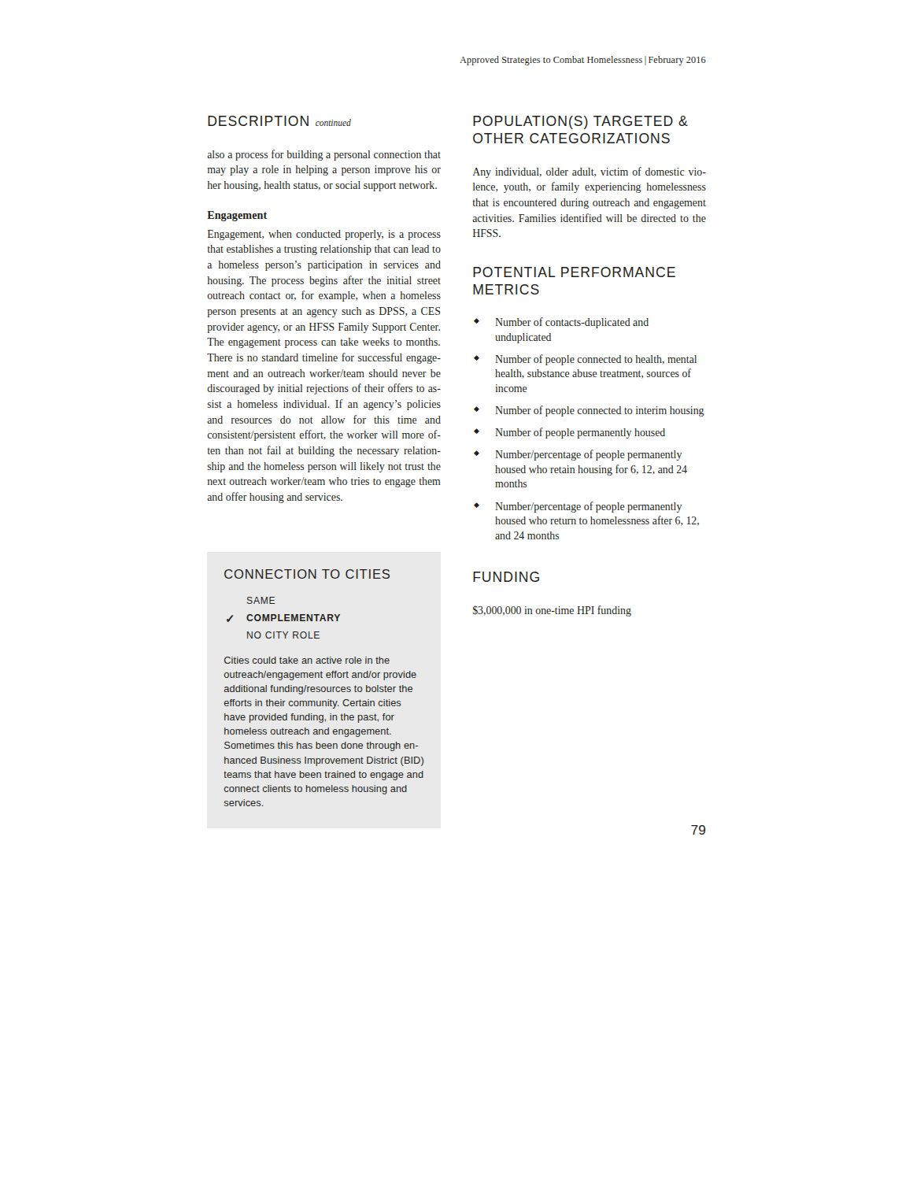Approved Strategies to Combat Homelessness|February 2016
DESCRIPTION continued
also a process for building a personal connection that may play a role in helping a person improve his or her housing, health status, or social support network.
Engagement
Engagement, when conducted properly, is a process that establishes a trusting relationship that can lead to a homeless person’s participation in services and housing. The process begins after the initial street outreach contact or, for example, when a homeless person presents at an agency such as DPSS, a CES provider agency, or an HFSS Family Support Center. The engagement process can take weeks to months. There is no standard timeline for successful engagement and an outreach worker/team should never be discouraged by initial rejections of their offers to assist a homeless individual. If an agency’s policies and resources do not allow for this time and consistent/persistent effort, the worker will more often than not fail at building the necessary relationship and the homeless person will likely not trust the next outreach worker/team who tries to engage them and offer housing and services.
CONNECTION TO CITIES
SAME
COMPLEMENTARY
NO CITY ROLE
Cities could take an active role in the outreach/engagement effort and/or provide additional funding/resources to bolster the efforts in their community. Certain cities have provided funding, in the past, for homeless outreach and engagement. Sometimes this has been done through enhanced Business Improvement District (BID) teams that have been trained to engage and connect clients to homeless housing and services.
POPULATION(S) TARGETED &
OTHER CATEGORIZATIONS
Any individual, older adult, victim of domestic violence, youth, or family experiencing homelessness that is encountered during outreach and engagement activities. Families identified will be directed to the HFSS.
POTENTIAL PERFORMANCE METRICS
Number of contacts-duplicated and unduplicated
Number of people connected to health, mental health, substance abuse treatment, sources of income
Number of people connected to interim housing
Number of people permanently housed
Number/percentage of people permanently housed who retain housing for 6, 12, and 24 months
Number/percentage of people permanently housed who return to homelessness after 6, 12, and 24 months
FUNDING
$3,000,000 in one-time HPI funding
79